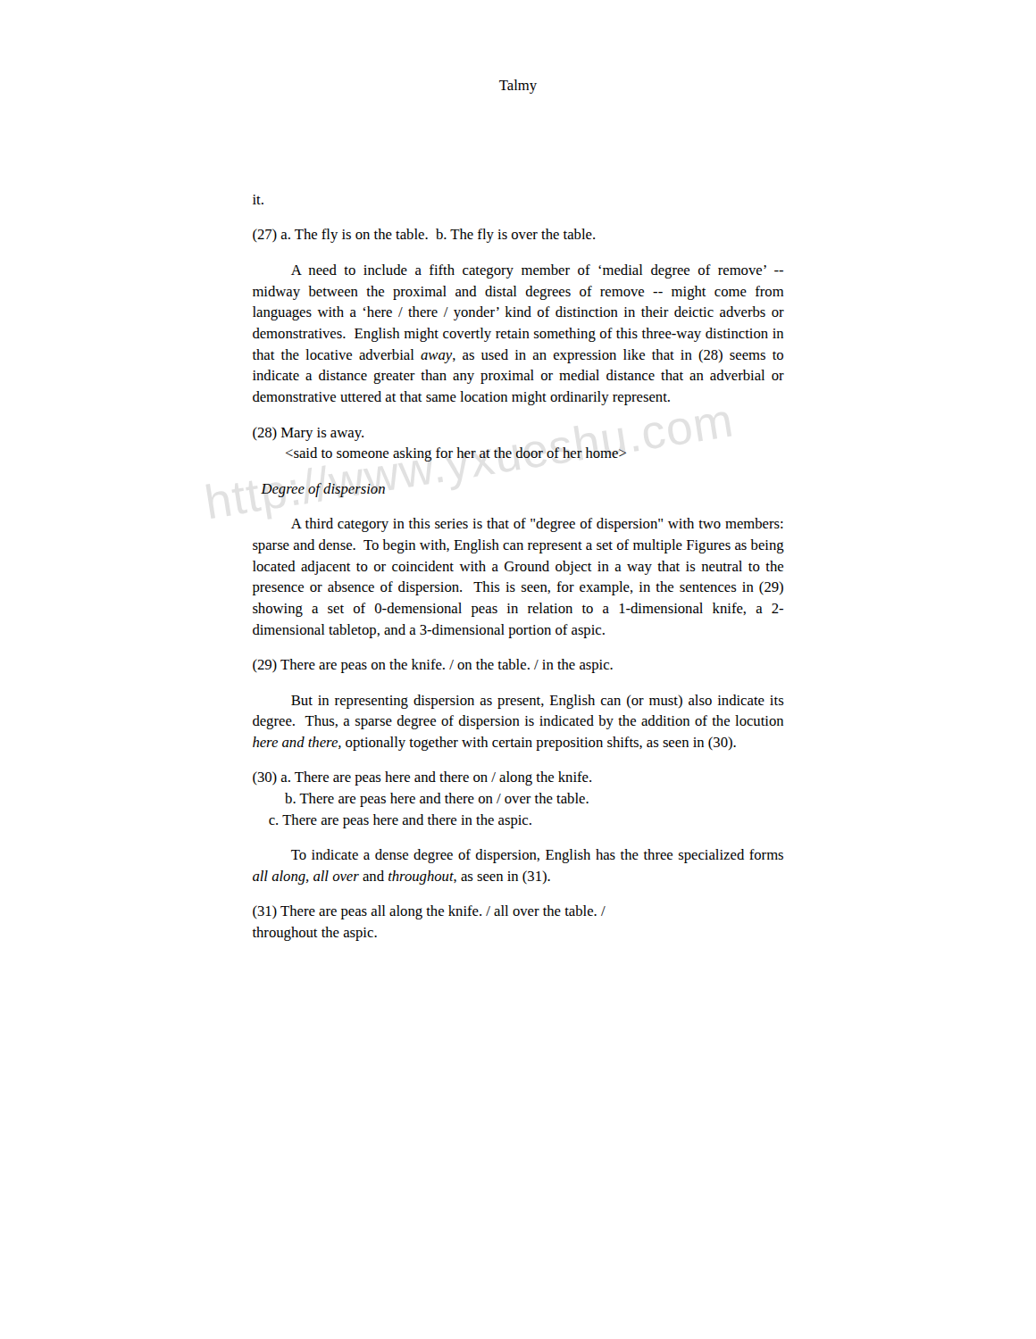Talmy
http://www.yxueshu.com
it.
(27) a. The fly is on the table. b. The fly is over the table.
A need to include a fifth category member of ‘medial degree of remove’ -- midway between the proximal and distal degrees of remove -- might come from languages with a ‘here / there / yonder’ kind of distinction in their deictic adverbs or demonstratives. English might covertly retain something of this three-way distinction in that the locative adverbial away, as used in an expression like that in (28) seems to indicate a distance greater than any proximal or medial distance that an adverbial or demonstrative uttered at that same location might ordinarily represent.
(28) Mary is away. <said to someone asking for her at the door of her home>
Degree of dispersion
A third category in this series is that of "degree of dispersion" with two members: sparse and dense. To begin with, English can represent a set of multiple Figures as being located adjacent to or coincident with a Ground object in a way that is neutral to the presence or absence of dispersion. This is seen, for example, in the sentences in (29) showing a set of 0-demensional peas in relation to a 1-dimensional knife, a 2-dimensional tabletop, and a 3-dimensional portion of aspic.
(29) There are peas on the knife. / on the table. / in the aspic.
But in representing dispersion as present, English can (or must) also indicate its degree. Thus, a sparse degree of dispersion is indicated by the addition of the locution here and there, optionally together with certain preposition shifts, as seen in (30).
(30) a. There are peas here and there on / along the knife. b. There are peas here and there on / over the table. c. There are peas here and there in the aspic.
To indicate a dense degree of dispersion, English has the three specialized forms all along, all over and throughout, as seen in (31).
(31) There are peas all along the knife. / all over the table. /
throughout the aspic.